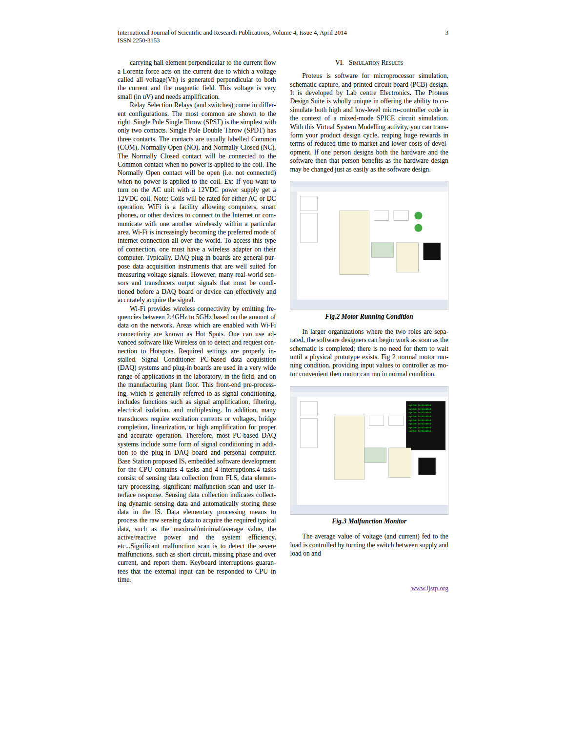International Journal of Scientific and Research Publications, Volume 4, Issue 4, April 2014
ISSN 2250-3153 3
carrying hall element perpendicular to the current flow a Lorentz force acts on the current due to which a voltage called all voltage(Vh) is generated perpendicular to both the current and the magnetic field. This voltage is very small (in uV) and needs amplification.
Relay Selection Relays (and switches) come in different configurations. The most common are shown to the right. Single Pole Single Throw (SPST) is the simplest with only two contacts. Single Pole Double Throw (SPDT) has three contacts. The contacts are usually labelled Common (COM), Normally Open (NO), and Normally Closed (NC). The Normally Closed contact will be connected to the Common contact when no power is applied to the coil. The Normally Open contact will be open (i.e. not connected) when no power is applied to the coil. Ex: If you want to turn on the AC unit with a 12VDC power supply get a 12VDC coil. Note: Coils will be rated for either AC or DC operation. WiFi is a facility allowing computers, smart phones, or other devices to connect to the Internet or communicate with one another wirelessly within a particular area. Wi-Fi is increasingly becoming the preferred mode of internet connection all over the world. To access this type of connection, one must have a wireless adapter on their computer. Typically, DAQ plug-in boards are general-purpose data acquisition instruments that are well suited for measuring voltage signals. However, many real-world sensors and transducers output signals that must be conditioned before a DAQ board or device can effectively and accurately acquire the signal.
Wi-Fi provides wireless connectivity by emitting frequencies between 2.4GHz to 5GHz based on the amount of data on the network. Areas which are enabled with Wi-Fi connectivity are known as Hot Spots. One can use advanced software like Wireless on to detect and request connection to Hotspots. Required settings are properly installed. Signal Conditioner PC-based data acquisition (DAQ) systems and plug-in boards are used in a very wide range of applications in the laboratory, in the field, and on the manufacturing plant floor. This front-end pre-processing, which is generally referred to as signal conditioning, includes functions such as signal amplification, filtering, electrical isolation, and multiplexing. In addition, many transducers require excitation currents or voltages, bridge completion, linearization, or high amplification for proper and accurate operation. Therefore, most PC-based DAQ systems include some form of signal conditioning in addition to the plug-in DAQ board and personal computer. Base Station proposed IS, embedded software development for the CPU contains 4 tasks and 4 interruptions.4 tasks consist of sensing data collection from FLS, data elementary processing, significant malfunction scan and user interface response. Sensing data collection indicates collecting dynamic sensing data and automatically storing these data in the IS. Data elementary processing means to process the raw sensing data to acquire the required typical data, such as the maximal/minimal/average value, the active/reactive power and the system efficiency, etc...Significant malfunction scan is to detect the severe malfunctions, such as short circuit, missing phase and over current, and report them. Keyboard interruptions guarantees that the external input can be responded to CPU in time.
VI. Simulation Results
Proteus is software for microprocessor simulation, schematic capture, and printed circuit board (PCB) design. It is developed by Lab centre Electronics. The Proteus Design Suite is wholly unique in offering the ability to co-simulate both high and low-level micro-controller code in the context of a mixed-mode SPICE circuit simulation. With this Virtual System Modelling activity, you can transform your product design cycle, reaping huge rewards in terms of reduced time to market and lower costs of development. If one person designs both the hardware and the software then that person benefits as the hardware design may be changed just as easily as the software design.
Fig.2 Motor Running Condition
In larger organizations where the two roles are separated, the software designers can begin work as soon as the schematic is completed; there is no need for them to wait until a physical prototype exists. Fig 2 normal motor running condition. providing input values to controller as motor convenient then motor can run in normal condition.
Fig.3 Malfunction Monitor
The average value of voltage (and current) fed to the load is controlled by turning the switch between supply and load on and
www.ijsrp.org